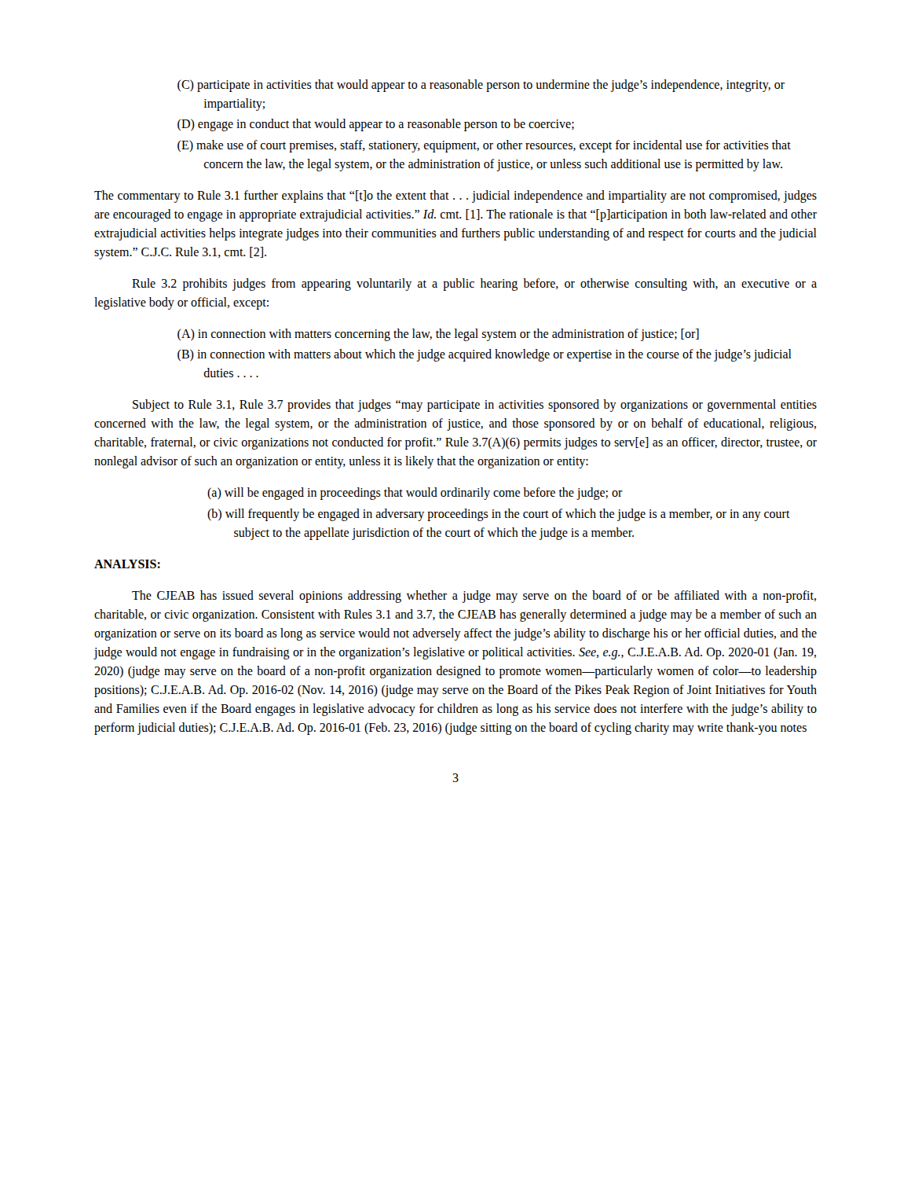(C) participate in activities that would appear to a reasonable person to undermine the judge’s independence, integrity, or impartiality;
(D) engage in conduct that would appear to a reasonable person to be coercive;
(E) make use of court premises, staff, stationery, equipment, or other resources, except for incidental use for activities that concern the law, the legal system, or the administration of justice, or unless such additional use is permitted by law.
The commentary to Rule 3.1 further explains that “[t]o the extent that . . . judicial independence and impartiality are not compromised, judges are encouraged to engage in appropriate extrajudicial activities.” Id. cmt. [1]. The rationale is that “[p]articipation in both law-related and other extrajudicial activities helps integrate judges into their communities and furthers public understanding of and respect for courts and the judicial system.” C.J.C. Rule 3.1, cmt. [2].
Rule 3.2 prohibits judges from appearing voluntarily at a public hearing before, or otherwise consulting with, an executive or a legislative body or official, except:
(A) in connection with matters concerning the law, the legal system or the administration of justice; [or]
(B) in connection with matters about which the judge acquired knowledge or expertise in the course of the judge’s judicial duties . . . .
Subject to Rule 3.1, Rule 3.7 provides that judges “may participate in activities sponsored by organizations or governmental entities concerned with the law, the legal system, or the administration of justice, and those sponsored by or on behalf of educational, religious, charitable, fraternal, or civic organizations not conducted for profit.” Rule 3.7(A)(6) permits judges to serv[e] as an officer, director, trustee, or nonlegal advisor of such an organization or entity, unless it is likely that the organization or entity:
(a) will be engaged in proceedings that would ordinarily come before the judge; or
(b) will frequently be engaged in adversary proceedings in the court of which the judge is a member, or in any court subject to the appellate jurisdiction of the court of which the judge is a member.
ANALYSIS:
The CJEAB has issued several opinions addressing whether a judge may serve on the board of or be affiliated with a non-profit, charitable, or civic organization. Consistent with Rules 3.1 and 3.7, the CJEAB has generally determined a judge may be a member of such an organization or serve on its board as long as service would not adversely affect the judge’s ability to discharge his or her official duties, and the judge would not engage in fundraising or in the organization’s legislative or political activities. See, e.g., C.J.E.A.B. Ad. Op. 2020-01 (Jan. 19, 2020) (judge may serve on the board of a non-profit organization designed to promote women—particularly women of color—to leadership positions); C.J.E.A.B. Ad. Op. 2016-02 (Nov. 14, 2016) (judge may serve on the Board of the Pikes Peak Region of Joint Initiatives for Youth and Families even if the Board engages in legislative advocacy for children as long as his service does not interfere with the judge’s ability to perform judicial duties); C.J.E.A.B. Ad. Op. 2016-01 (Feb. 23, 2016) (judge sitting on the board of cycling charity may write thank-you notes
3